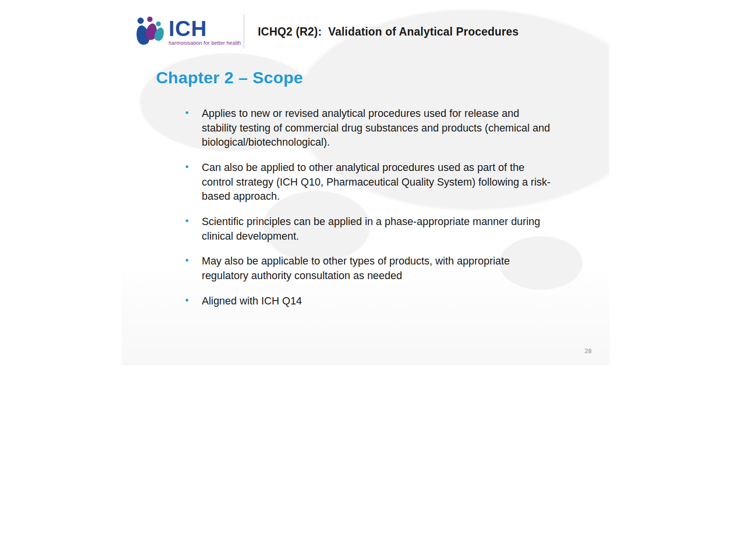ICH
harmonisation for better health
ICHQ2 (R2): Validation of Analytical Procedures
Chapter 2 – Scope
Applies to new or revised analytical procedures used for release and stability testing of commercial drug substances and products (chemical and biological/biotechnological).
Can also be applied to other analytical procedures used as part of the control strategy (ICH Q10, Pharmaceutical Quality System) following a risk-based approach.
Scientific principles can be applied in a phase-appropriate manner during clinical development.
May also be applicable to other types of products, with appropriate regulatory authority consultation as needed
Aligned with ICH Q14
28